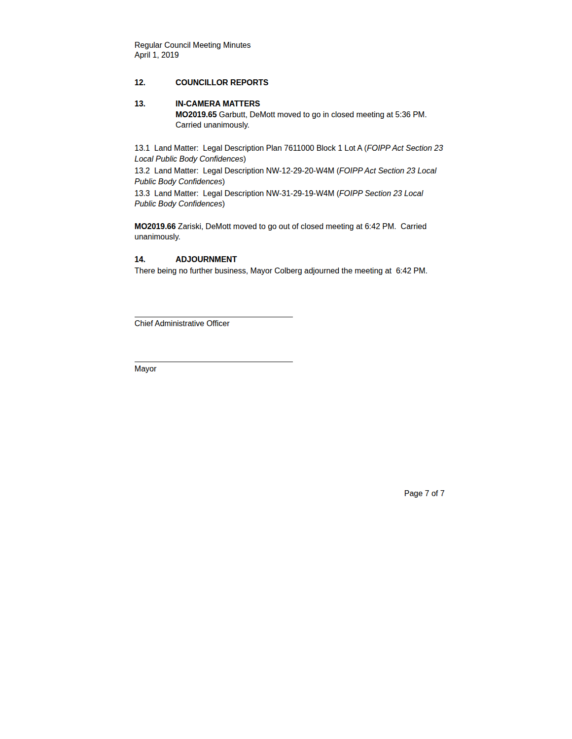Regular Council Meeting Minutes
April 1, 2019
12. COUNCILLOR REPORTS
13. IN-CAMERA MATTERS
MO2019.65 Garbutt, DeMott moved to go in closed meeting at 5:36 PM.
Carried unanimously.
13.1 Land Matter: Legal Description Plan 7611000 Block 1 Lot A (FOIPP Act Section 23 Local Public Body Confidences)
13.2 Land Matter: Legal Description NW-12-29-20-W4M (FOIPP Act Section 23 Local Public Body Confidences)
13.3 Land Matter: Legal Description NW-31-29-19-W4M (FOIPP Section 23 Local Public Body Confidences)
MO2019.66 Zariski, DeMott moved to go out of closed meeting at 6:42 PM. Carried unanimously.
14. ADJOURNMENT
There being no further business, Mayor Colberg adjourned the meeting at 6:42 PM.
Chief Administrative Officer
Mayor
Page 7 of 7